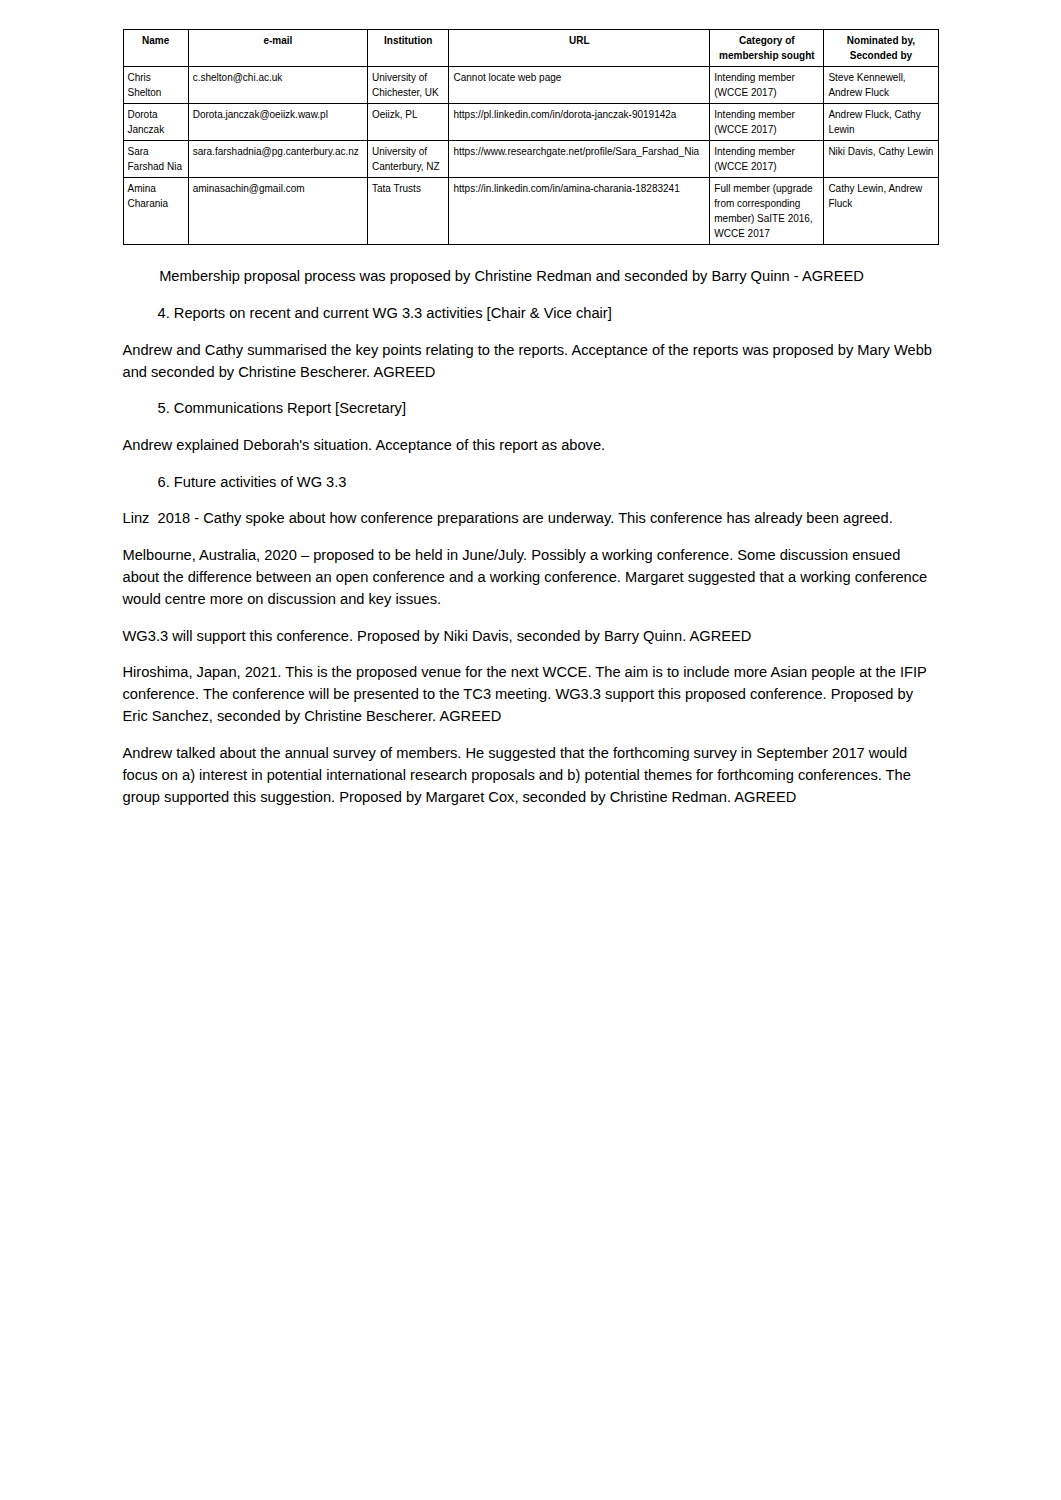| Name | e-mail | Institution | URL | Category of membership sought | Nominated by, Seconded by |
| --- | --- | --- | --- | --- | --- |
| Chris Shelton | c.shelton@chi.ac.uk | University of Chichester, UK | Cannot locate web page | Intending member (WCCE 2017) | Steve Kennewell, Andrew Fluck |
| Dorota Janczak | Dorota.janczak@oeiizk.waw.pl | Oeiizk, PL | https://pl.linkedin.com/in/dorota-janczak-9019142a | Intending member (WCCE 2017) | Andrew Fluck, Cathy Lewin |
| Sara Farshad Nia | sara.farshadnia@pg.canterbury.ac.nz | University of Canterbury, NZ | https://www.researchgate.net/profile/Sara_Farshad_Nia | Intending member (WCCE 2017) | Niki Davis, Cathy Lewin |
| Amina Charania | aminasachin@gmail.com | Tata Trusts | https://in.linkedin.com/in/amina-charania-18283241 | Full member (upgrade from corresponding member) SaITE 2016, WCCE 2017 | Cathy Lewin, Andrew Fluck |
Membership proposal process was proposed by Christine Redman and seconded by Barry Quinn - AGREED
Reports on recent and current WG 3.3 activities [Chair & Vice chair]
Andrew and Cathy summarised the key points relating to the reports. Acceptance of the reports was proposed by Mary Webb and seconded by Christine Bescherer. AGREED
Communications Report [Secretary]
Andrew explained Deborah's situation. Acceptance of this report as above.
Future activities of WG 3.3
Linz 2018 - Cathy spoke about how conference preparations are underway. This conference has already been agreed.
Melbourne, Australia, 2020 – proposed to be held in June/July. Possibly a working conference. Some discussion ensued about the difference between an open conference and a working conference. Margaret suggested that a working conference would centre more on discussion and key issues.
WG3.3 will support this conference. Proposed by Niki Davis, seconded by Barry Quinn. AGREED
Hiroshima, Japan, 2021. This is the proposed venue for the next WCCE. The aim is to include more Asian people at the IFIP conference. The conference will be presented to the TC3 meeting. WG3.3 support this proposed conference. Proposed by Eric Sanchez, seconded by Christine Bescherer. AGREED
Andrew talked about the annual survey of members. He suggested that the forthcoming survey in September 2017 would focus on a) interest in potential international research proposals and b) potential themes for forthcoming conferences. The group supported this suggestion. Proposed by Margaret Cox, seconded by Christine Redman. AGREED